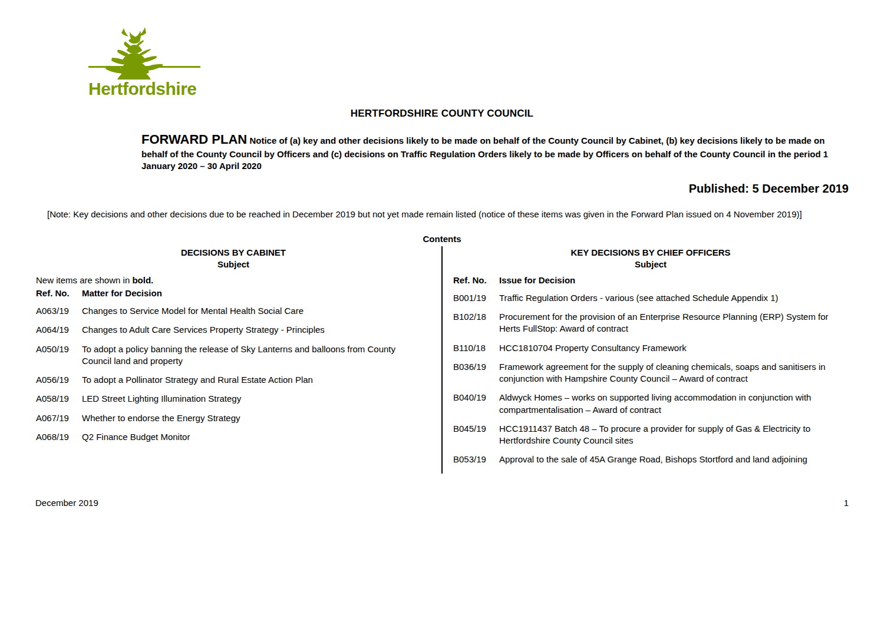Hertfordshire
HERTFORDSHIRE COUNTY COUNCIL
FORWARD PLAN Notice of (a) key and other decisions likely to be made on behalf of the County Council by Cabinet, (b) key decisions likely to be made on behalf of the County Council by Officers and (c) decisions on Traffic Regulation Orders likely to be made by Officers on behalf of the County Council in the period 1 January 2020 – 30 April 2020
Published: 5 December 2019
[Note: Key decisions and other decisions due to be reached in December 2019 but not yet made remain listed (notice of these items was given in the Forward Plan issued on 4 November 2019)]
Contents
| DECISIONS BY CABINET Subject New items are shown in bold. / Ref. No. / Matter for Decision / / --- / --- / / A063/19 / Changes to Service Model for Mental Health Social Care / / A064/19 / Changes to Adult Care Services Property Strategy - Principles / / A050/19 / To adopt a policy banning the release of Sky Lanterns and balloons from County Council land and property / / A056/19 / To adopt a Pollinator Strategy and Rural Estate Action Plan / / A058/19 / LED Street Lighting Illumination Strategy / / A067/19 / Whether to endorse the Energy Strategy / / A068/19 / Q2 Finance Budget Monitor / | KEY DECISIONS BY CHIEF OFFICERS Subject / Ref. No. / Issue for Decision / / --- / --- / / B001/19 / Traffic Regulation Orders - various (see attached Schedule Appendix 1) / / B102/18 / Procurement for the provision of an Enterprise Resource Planning (ERP) System for Herts FullStop: Award of contract / / B110/18 / HCC1810704 Property Consultancy Framework / / B036/19 / Framework agreement for the supply of cleaning chemicals, soaps and sanitisers in conjunction with Hampshire County Council – Award of contract / / B040/19 / Aldwyck Homes – works on supported living accommodation in conjunction with compartmentalisation – Award of contract / / B045/19 / HCC1911437 Batch 48 – To procure a provider for supply of Gas & Electricity to Hertfordshire County Council sites / / B053/19 / Approval to the sale of 45A Grange Road, Bishops Stortford and land adjoining / |
December 2019 1